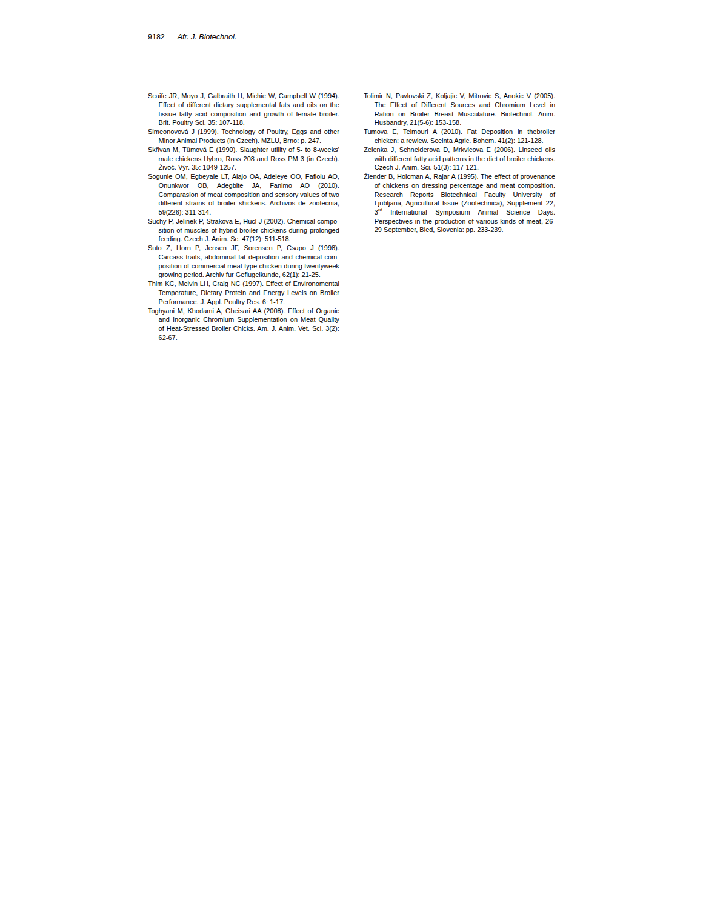9182 Afr. J. Biotechnol.
Scaife JR, Moyo J, Galbraith H, Michie W, Campbell W (1994). Effect of different dietary supplemental fats and oils on the tissue fatty acid composition and growth of female broiler. Brit. Poultry Sci. 35: 107-118.
Simeonovová J (1999). Technology of Poultry, Eggs and other Minor Animal Products (in Czech). MZLU, Brno: p. 247.
Skřivan M, Tůmová E (1990). Slaughter utility of 5- to 8-weeks' male chickens Hybro, Ross 208 and Ross PM 3 (in Czech). Živoč. Výr. 35: 1049-1257.
Sogunle OM, Egbeyale LT, Alajo OA, Adeleye OO, Fafiolu AO, Onunkwor OB, Adegbite JA, Fanimo AO (2010). Comparasion of meat composition and sensory values of two different strains of broiler shickens. Archivos de zootecnia, 59(226): 311-314.
Suchy P, Jelinek P, Strakova E, Hucl J (2002). Chemical composition of muscles of hybrid broiler chickens during prolonged feeding. Czech J. Anim. Sc. 47(12): 511-518.
Suto Z, Horn P, Jensen JF, Sorensen P, Csapo J (1998). Carcass traits, abdominal fat deposition and chemical composition of commercial meat type chicken during twentyweek growing period. Archiv fur Geflugelkunde, 62(1): 21-25.
Thim KC, Melvin LH, Craig NC (1997). Effect of Environomental Temperature, Dietary Protein and Energy Levels on Broiler Performance. J. Appl. Poultry Res. 6: 1-17.
Toghyani M, Khodami A, Gheisari AA (2008). Effect of Organic and Inorganic Chromium Supplementation on Meat Quality of Heat-Stressed Broiler Chicks. Am. J. Anim. Vet. Sci. 3(2): 62-67.
Tolimir N, Pavlovski Z, Koljajic V, Mitrovic S, Anokic V (2005). The Effect of Different Sources and Chromium Level in Ration on Broiler Breast Musculature. Biotechnol. Anim. Husbandry, 21(5-6): 153-158.
Tumova E, Teimouri A (2010). Fat Deposition in thebroiler chicken: a rewiew. Sceinta Agric. Bohem. 41(2): 121-128.
Zelenka J, Schneiderova D, Mrkvicova E (2006). Linseed oils with different fatty acid patterns in the diet of broiler chickens. Czech J. Anim. Sci. 51(3): 117-121.
Žlender B, Holcman A, Rajar A (1995). The effect of provenance of chickens on dressing percentage and meat composition. Research Reports Biotechnical Faculty University of Ljubljana, Agricultural Issue (Zootechnica), Supplement 22, 3rd International Symposium Animal Science Days. Perspectives in the production of various kinds of meat, 26-29 September, Bled, Slovenia: pp. 233-239.